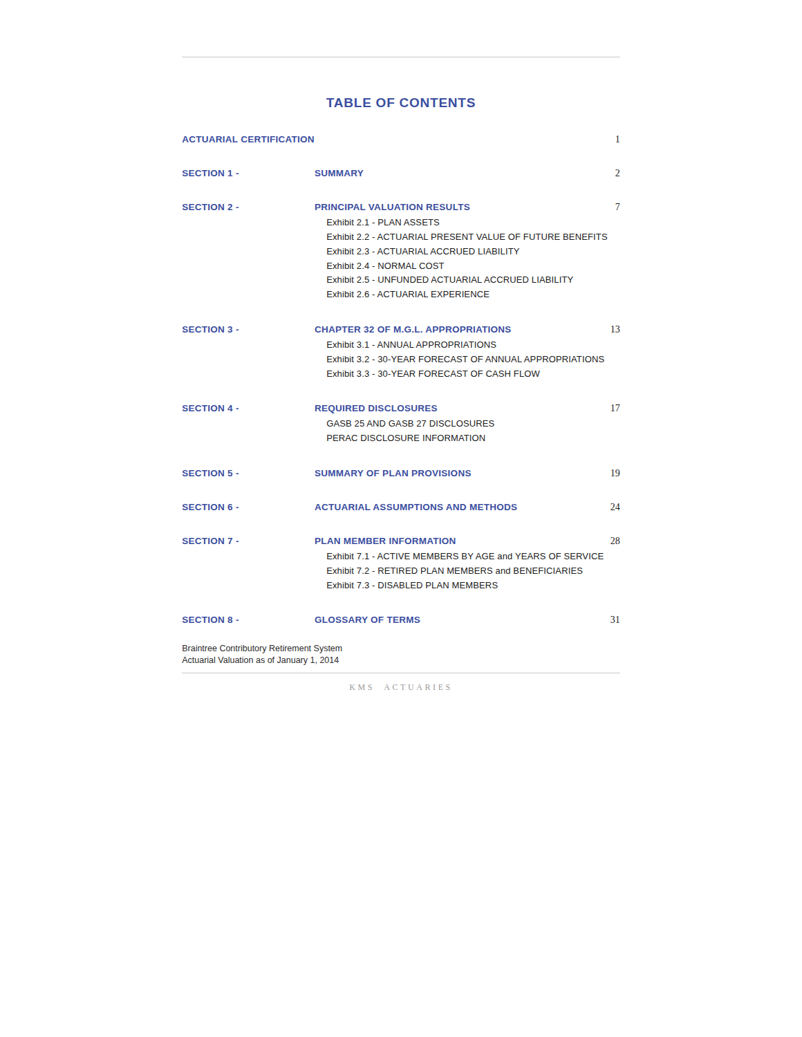TABLE OF CONTENTS
| ACTUARIAL CERTIFICATION | | 1 |
| SECTION 1 - | SUMMARY | 2 |
| SECTION 2 - | PRINCIPAL VALUATION RESULTS Exhibit 2.1 - PLAN ASSETS Exhibit 2.2 - ACTUARIAL PRESENT VALUE OF FUTURE BENEFITS Exhibit 2.3 - ACTUARIAL ACCRUED LIABILITY Exhibit 2.4 - NORMAL COST Exhibit 2.5 - UNFUNDED ACTUARIAL ACCRUED LIABILITY Exhibit 2.6 - ACTUARIAL EXPERIENCE | 7 |
| SECTION 3 - | CHAPTER 32 OF M.G.L. APPROPRIATIONS Exhibit 3.1 - ANNUAL APPROPRIATIONS Exhibit 3.2 - 30-YEAR FORECAST OF ANNUAL APPROPRIATIONS Exhibit 3.3 - 30-YEAR FORECAST OF CASH FLOW | 13 |
| SECTION 4 - | REQUIRED DISCLOSURES GASB 25 AND GASB 27 DISCLOSURES PERAC DISCLOSURE INFORMATION | 17 |
| SECTION 5 - | SUMMARY OF PLAN PROVISIONS | 19 |
| SECTION 6 - | ACTUARIAL ASSUMPTIONS AND METHODS | 24 |
| SECTION 7 - | PLAN MEMBER INFORMATION Exhibit 7.1 - ACTIVE MEMBERS BY AGE and YEARS OF SERVICE Exhibit 7.2 - RETIRED PLAN MEMBERS and BENEFICIARIES Exhibit 7.3 - DISABLED PLAN MEMBERS | 28 |
| SECTION 8 - | GLOSSARY OF TERMS | 31 |
Braintree Contributory Retirement System
Actuarial Valuation as of January 1, 2014
KMS Actuaries